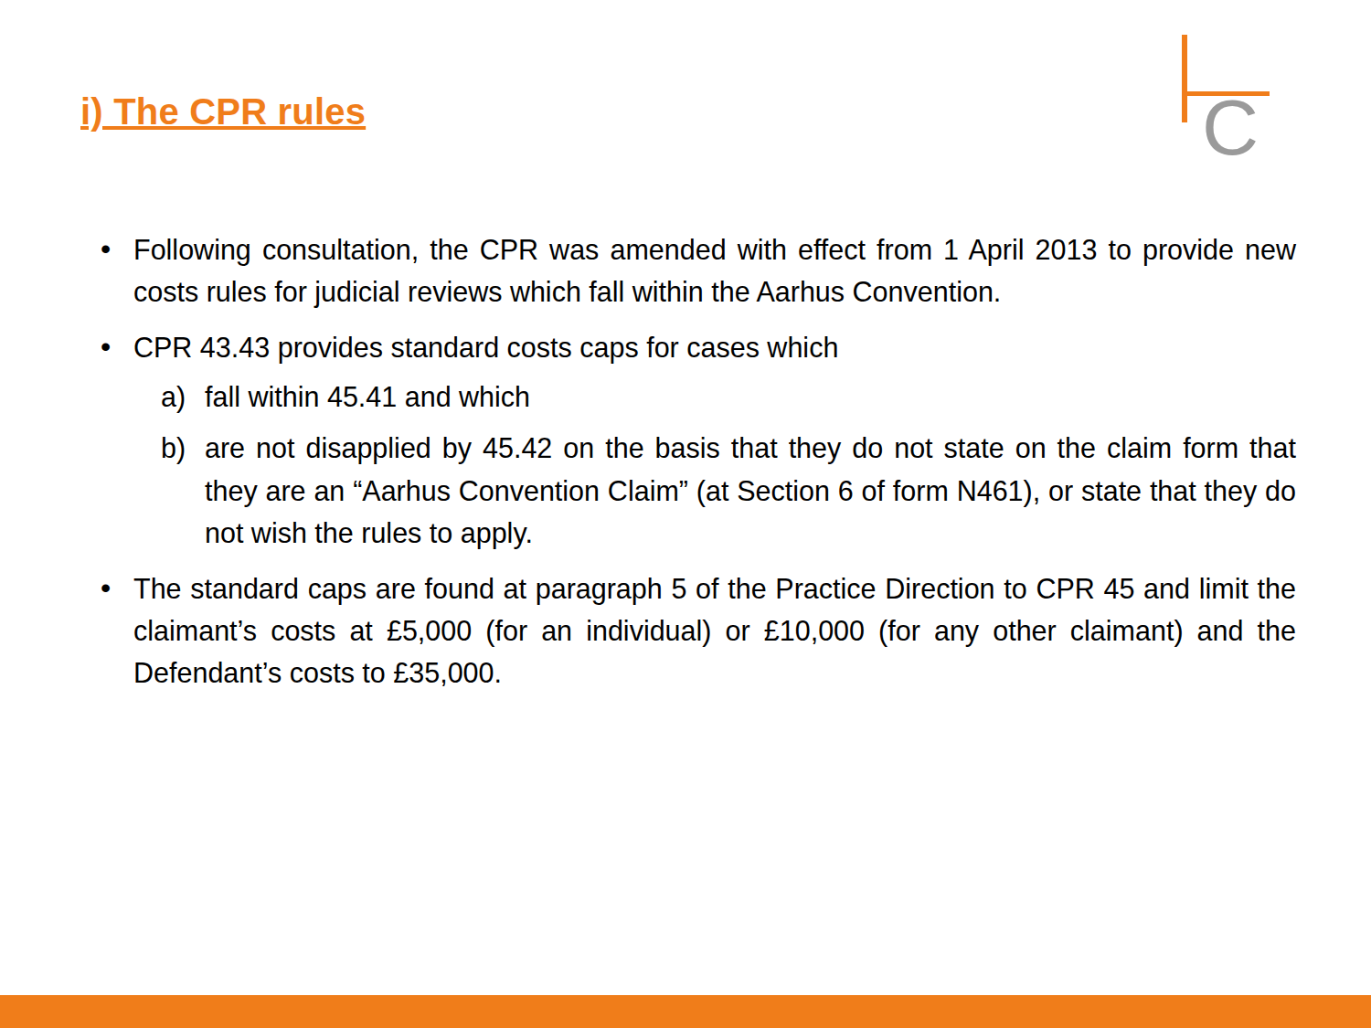C
i) The CPR rules
Following consultation, the CPR was amended with effect from 1 April 2013 to provide new costs rules for judicial reviews which fall within the Aarhus Convention.
CPR 43.43 provides standard costs caps for cases which
fall within 45.41 and which
are not disapplied by 45.42 on the basis that they do not state on the claim form that they are an “Aarhus Convention Claim” (at Section 6 of form N461), or state that they do not wish the rules to apply.
The standard caps are found at paragraph 5 of the Practice Direction to CPR 45 and limit the claimant’s costs at £5,000 (for an individual) or £10,000 (for any other claimant) and the Defendant’s costs to £35,000.